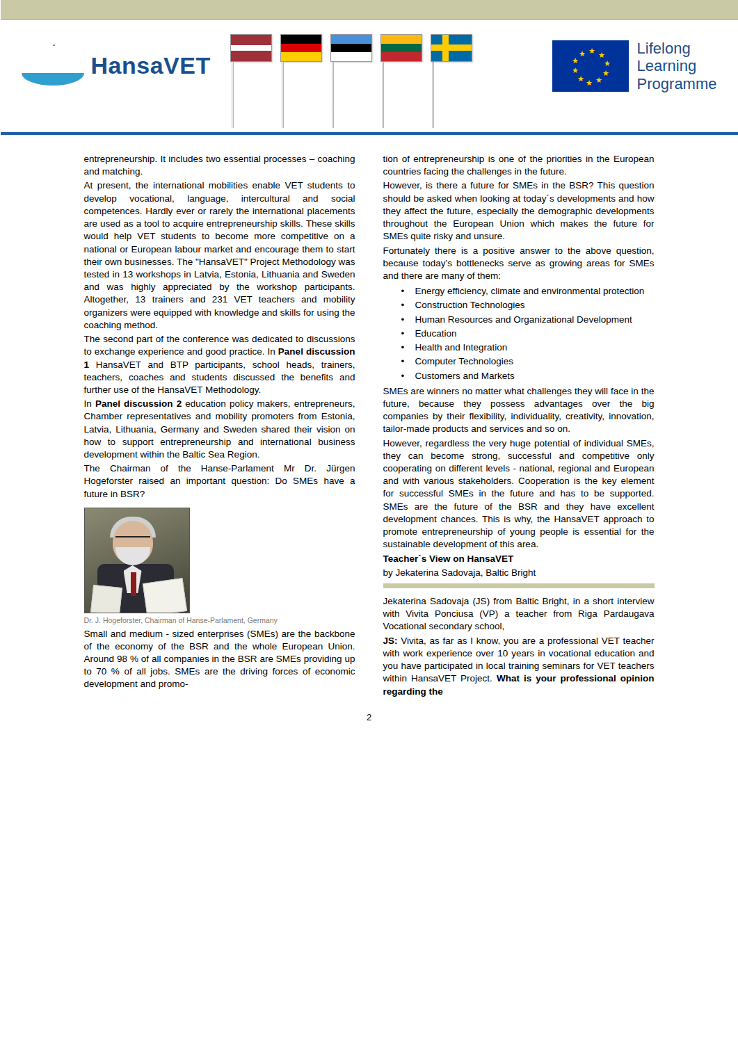Hansa VET
★ ★ ★ ★ ★ ★ ★ ★ ★ ★
Lifelong
Learning
Programme
entrepreneurship. It includes two essential processes – coaching and matching.
At present, the international mobilities enable VET students to develop vocational, language, intercultural and social competences. Hardly ever or rarely the international placements are used as a tool to acquire entrepreneurship skills. These skills would help VET students to become more competitive on a national or European labour market and encourage them to start their own businesses. The "HansaVET" Project Methodology was tested in 13 workshops in Latvia, Estonia, Lithuania and Sweden and was highly appreciated by the workshop participants. Altogether, 13 trainers and 231 VET teachers and mobility organizers were equipped with knowledge and skills for using the coaching method.
The second part of the conference was dedicated to discussions to exchange experience and good practice. In Panel discussion 1 HansaVET and BTP participants, school heads, trainers, teachers, coaches and students discussed the benefits and further use of the HansaVET Methodology.
In Panel discussion 2 education policy makers, entrepreneurs, Chamber representatives and mobility promoters from Estonia, Latvia, Lithuania, Germany and Sweden shared their vision on how to support entrepreneurship and international business development within the Baltic Sea Region.
The Chairman of the Hanse-Parlament Mr Dr. Jürgen Hogeforster raised an important question: Do SMEs have a future in BSR?
Dr. J. Hogeforster, Chairman of Hanse-Parlament, Germany
Small and medium - sized enterprises (SMEs) are the backbone of the economy of the BSR and the whole European Union. Around 98 % of all companies in the BSR are SMEs providing up to 70 % of all jobs. SMEs are the driving forces of economic development and promo-
tion of entrepreneurship is one of the priorities in the European countries facing the challenges in the future.
However, is there a future for SMEs in the BSR? This question should be asked when looking at today´s developments and how they affect the future, especially the demographic developments throughout the European Union which makes the future for SMEs quite risky and unsure.
Fortunately there is a positive answer to the above question, because today’s bottlenecks serve as growing areas for SMEs and there are many of them:
Energy efficiency, climate and environmental protection
Construction Technologies
Human Resources and Organizational Development
Education
Health and Integration
Computer Technologies
Customers and Markets
SMEs are winners no matter what challenges they will face in the future, because they possess advantages over the big companies by their flexibility, individuality, creativity, innovation, tailor-made products and services and so on.
However, regardless the very huge potential of individual SMEs, they can become strong, successful and competitive only cooperating on different levels - national, regional and European and with various stakeholders. Cooperation is the key element for successful SMEs in the future and has to be supported. SMEs are the future of the BSR and they have excellent development chances. This is why, the HansaVET approach to promote entrepreneurship of young people is essential for the sustainable development of this area.
Teacher`s View on HansaVET
by Jekaterina Sadovaja, Baltic Bright
Jekaterina Sadovaja (JS) from Baltic Bright, in a short interview with Vivita Ponciusa (VP) a teacher from Riga Pardaugava Vocational secondary school,
JS: Vivita, as far as I know, you are a professional VET teacher with work experience over 10 years in vocational education and you have participated in local training seminars for VET teachers within HansaVET Project. What is your professional opinion regarding the
2